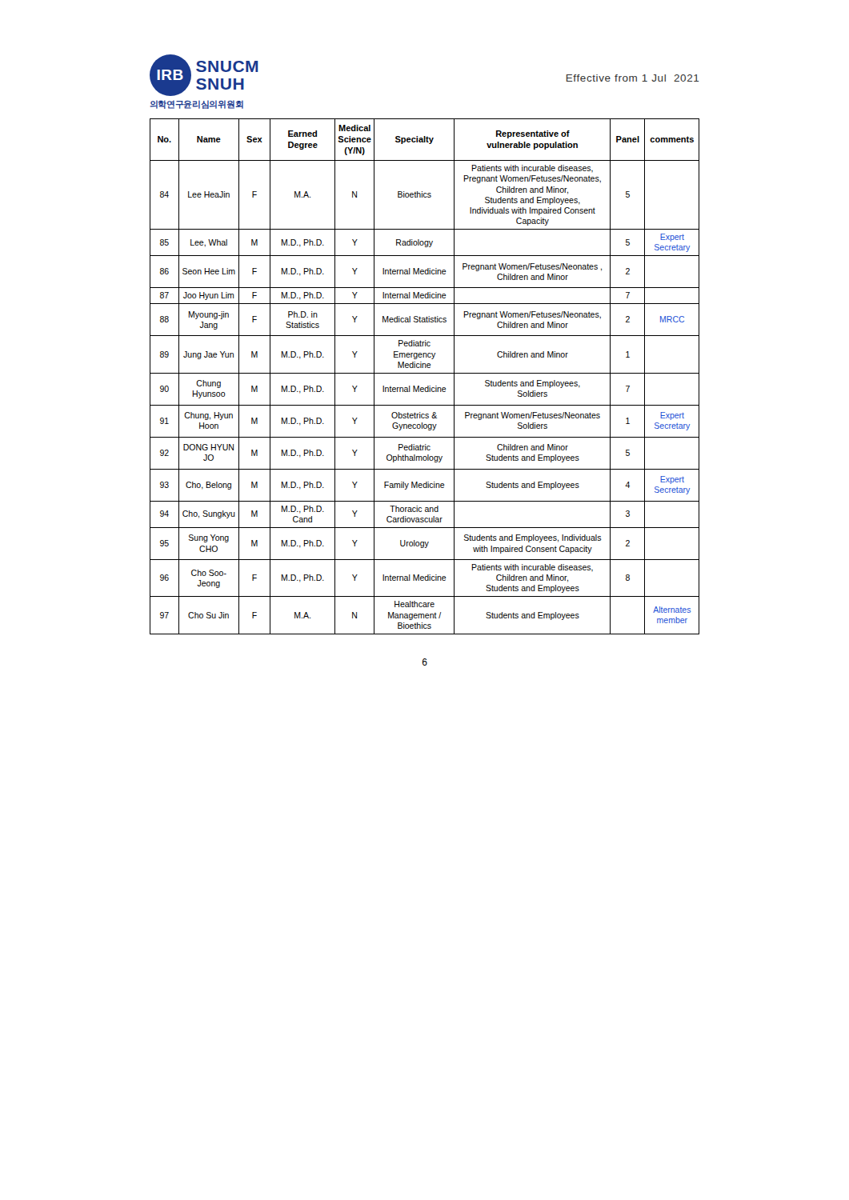IRB
SNUCM
SNUH
의학연구윤리심의위원회
Effective from 1 Jul 2021
| No. | Name | Sex | Earned Degree | Medical Science (Y/N) | Specialty | Representative of vulnerable population | Panel | comments |
| --- | --- | --- | --- | --- | --- | --- | --- | --- |
| 84 | Lee HeaJin | F | M.A. | N | Bioethics | Patients with incurable diseases, Pregnant Women/Fetuses/Neonates, Children and Minor, Students and Employees, Individuals with Impaired Consent Capacity | 5 | |
| 85 | Lee, Whal | M | M.D., Ph.D. | Y | Radiology | | 5 | Expert Secretary |
| 86 | Seon Hee Lim | F | M.D., Ph.D. | Y | Internal Medicine | Pregnant Women/Fetuses/Neonates , Children and Minor | 2 | |
| 87 | Joo Hyun Lim | F | M.D., Ph.D. | Y | Internal Medicine | | 7 | |
| 88 | Myoung-jin Jang | F | Ph.D. in Statistics | Y | Medical Statistics | Pregnant Women/Fetuses/Neonates, Children and Minor | 2 | MRCC |
| 89 | Jung Jae Yun | M | M.D., Ph.D. | Y | Pediatric Emergency Medicine | Children and Minor | 1 | |
| 90 | Chung Hyunsoo | M | M.D., Ph.D. | Y | Internal Medicine | Students and Employees, Soldiers | 7 | |
| 91 | Chung, Hyun Hoon | M | M.D., Ph.D. | Y | Obstetrics & Gynecology | Pregnant Women/Fetuses/Neonates Soldiers | 1 | Expert Secretary |
| 92 | DONG HYUN JO | M | M.D., Ph.D. | Y | Pediatric Ophthalmology | Children and Minor Students and Employees | 5 | |
| 93 | Cho, Belong | M | M.D., Ph.D. | Y | Family Medicine | Students and Employees | 4 | Expert Secretary |
| 94 | Cho, Sungkyu | M | M.D., Ph.D. Cand | Y | Thoracic and Cardiovascular | | 3 | |
| 95 | Sung Yong CHO | M | M.D., Ph.D. | Y | Urology | Students and Employees, Individuals with Impaired Consent Capacity | 2 | |
| 96 | Cho Soo-Jeong | F | M.D., Ph.D. | Y | Internal Medicine | Patients with incurable diseases, Children and Minor, Students and Employees | 8 | |
| 97 | Cho Su Jin | F | M.A. | N | Healthcare Management / Bioethics | Students and Employees | | Alternates member |
6